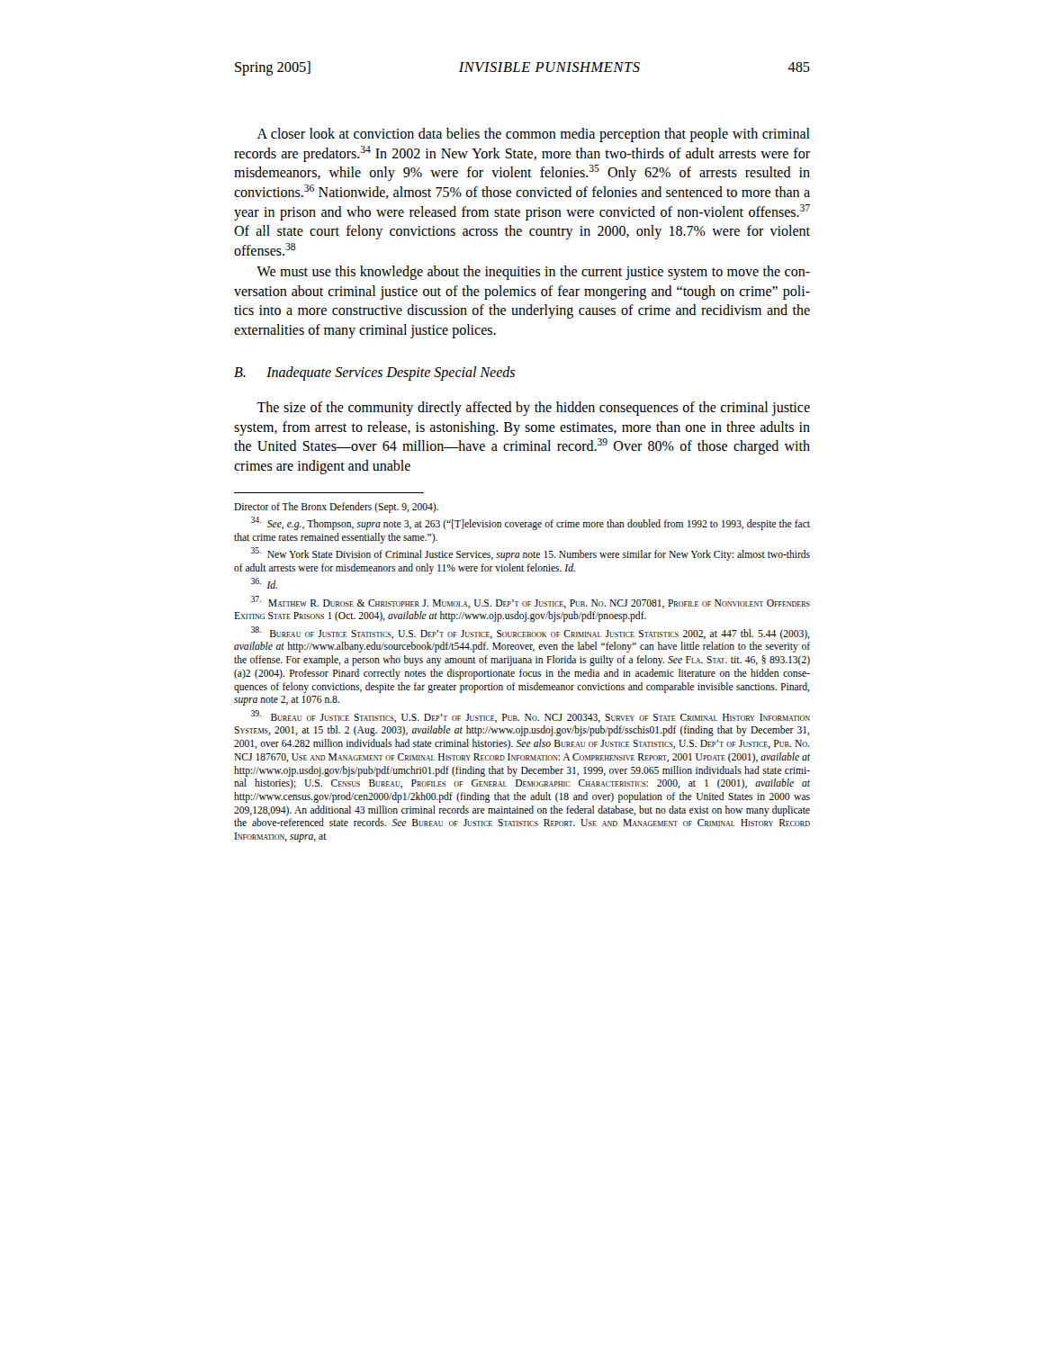Spring 2005] INVISIBLE PUNISHMENTS 485
A closer look at conviction data belies the common media perception that people with criminal records are predators.34 In 2002 in New York State, more than two-thirds of adult arrests were for misdemeanors, while only 9% were for violent felonies.35 Only 62% of arrests resulted in convictions.36 Nationwide, almost 75% of those convicted of felonies and sentenced to more than a year in prison and who were released from state prison were convicted of non-violent offenses.37 Of all state court felony convictions across the country in 2000, only 18.7% were for violent offenses.38
We must use this knowledge about the inequities in the current justice system to move the conversation about criminal justice out of the polemics of fear mongering and “tough on crime” politics into a more constructive discussion of the underlying causes of crime and recidivism and the externalities of many criminal justice polices.
B. Inadequate Services Despite Special Needs
The size of the community directly affected by the hidden consequences of the criminal justice system, from arrest to release, is astonishing. By some estimates, more than one in three adults in the United States—over 64 million—have a criminal record.39 Over 80% of those charged with crimes are indigent and unable
Director of The Bronx Defenders (Sept. 9, 2004).
34. See, e.g., Thompson, supra note 3, at 263 (“[T]elevision coverage of crime more than doubled from 1992 to 1993, despite the fact that crime rates remained essentially the same.”).
35. New York State Division of Criminal Justice Services, supra note 15. Numbers were similar for New York City: almost two-thirds of adult arrests were for misdemeanors and only 11% were for violent felonies. Id.
36. Id.
37. Matthew R. Durose & Christopher J. Mumola, U.S. Dep’t of Justice, Pub. No. NCJ 207081, Profile of Nonviolent Offenders Exiting State Prisons 1 (Oct. 2004), available at http://www.ojp.usdoj.gov/bjs/pub/pdf/pnoesp.pdf.
38. Bureau of Justice Statistics, U.S. Dep’t of Justice, Sourcebook of Criminal Justice Statistics 2002, at 447 tbl. 5.44 (2003), available at http://www.albany.edu/sourcebook/pdf/t544.pdf. Moreover, even the label “felony” can have little relation to the severity of the offense. For example, a person who buys any amount of marijuana in Florida is guilty of a felony. See Fla. Stat. tit. 46, § 893.13(2)(a)2 (2004). Professor Pinard correctly notes the disproportionate focus in the media and in academic literature on the hidden consequences of felony convictions, despite the far greater proportion of misdemeanor convictions and comparable invisible sanctions. Pinard, supra note 2, at 1076 n.8.
39. Bureau of Justice Statistics, U.S. Dep’t of Justice, Pub. No. NCJ 200343, Survey of State Criminal History Information Systems, 2001, at 15 tbl. 2 (Aug. 2003), available at http://www.ojp.usdoj.gov/bjs/pub/pdf/sschis01.pdf (finding that by December 31, 2001, over 64.282 million individuals had state criminal histories). See also Bureau of Justice Statistics, U.S. Dep’t of Justice, Pub. No. NCJ 187670, Use and Management of Criminal History Record Information: A Comprehensive Report, 2001 Update (2001), available at http://www.ojp.usdoj.gov/bjs/pub/pdf/umchri01.pdf (finding that by December 31, 1999, over 59.065 million individuals had state criminal histories); U.S. Census Bureau, Profiles of General Demographic Characteristics: 2000, at 1 (2001), available at http://www.census.gov/prod/cen2000/dp1/2kh00.pdf (finding that the adult (18 and over) population of the United States in 2000 was 209,128,094). An additional 43 million criminal records are maintained on the federal database, but no data exist on how many duplicate the above-referenced state records. See Bureau of Justice Statistics Report. Use and Management of Criminal History Record Information, supra, at